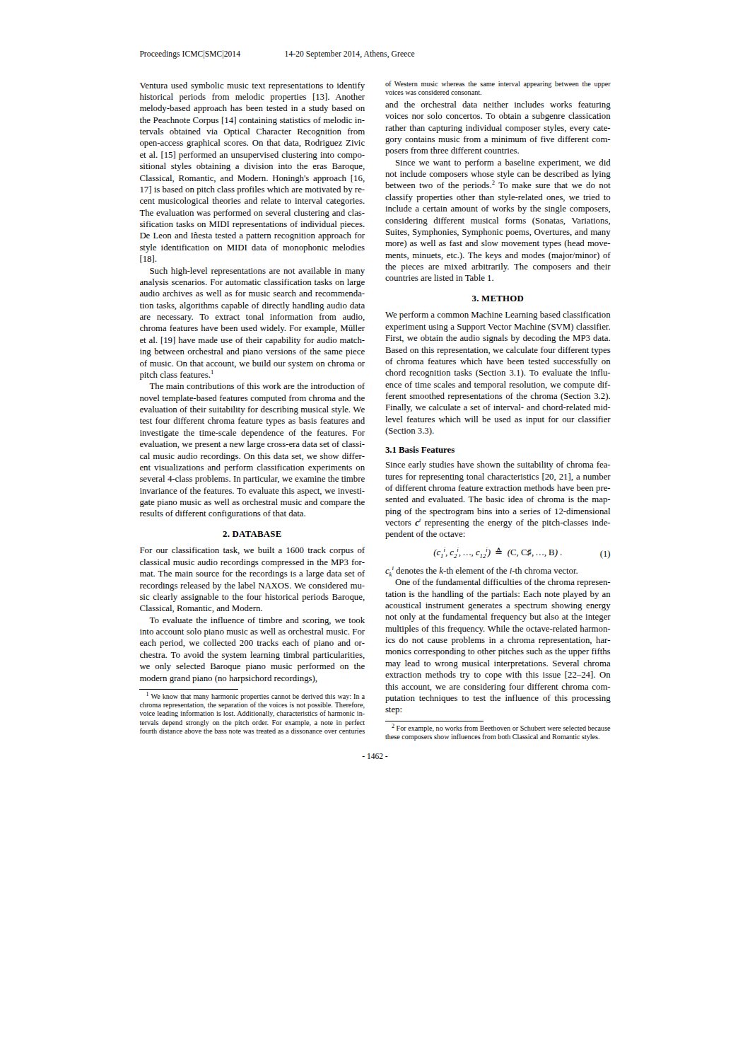Proceedings ICMC|SMC|2014 14-20 September 2014, Athens, Greece
Ventura used symbolic music text representations to identify historical periods from melodic properties [13]. Another melody-based approach has been tested in a study based on the Peachnote Corpus [14] containing statistics of melodic intervals obtained via Optical Character Recognition from open-access graphical scores. On that data, Rodriguez Zivic et al. [15] performed an unsupervised clustering into compositional styles obtaining a division into the eras Baroque, Classical, Romantic, and Modern. Honingh's approach [16, 17] is based on pitch class profiles which are motivated by recent musicological theories and relate to interval categories. The evaluation was performed on several clustering and classification tasks on MIDI representations of individual pieces. De Leon and Iñesta tested a pattern recognition approach for style identification on MIDI data of monophonic melodies [18].
Such high-level representations are not available in many analysis scenarios. For automatic classification tasks on large audio archives as well as for music search and recommendation tasks, algorithms capable of directly handling audio data are necessary. To extract tonal information from audio, chroma features have been used widely. For example, Müller et al. [19] have made use of their capability for audio matching between orchestral and piano versions of the same piece of music. On that account, we build our system on chroma or pitch class features.1
The main contributions of this work are the introduction of novel template-based features computed from chroma and the evaluation of their suitability for describing musical style. We test four different chroma feature types as basis features and investigate the time-scale dependence of the features. For evaluation, we present a new large cross-era data set of classical music audio recordings. On this data set, we show different visualizations and perform classification experiments on several 4-class problems. In particular, we examine the timbre invariance of the features. To evaluate this aspect, we investigate piano music as well as orchestral music and compare the results of different configurations of that data.
2. Database
For our classification task, we built a 1600 track corpus of classical music audio recordings compressed in the MP3 format. The main source for the recordings is a large data set of recordings released by the label NAXOS. We considered music clearly assignable to the four historical periods Baroque, Classical, Romantic, and Modern.
To evaluate the influence of timbre and scoring, we took into account solo piano music as well as orchestral music. For each period, we collected 200 tracks each of piano and orchestra. To avoid the system learning timbral particularities, we only selected Baroque piano music performed on the modern grand piano (no harpsichord recordings),
1 We know that many harmonic properties cannot be derived this way: In a chroma representation, the separation of the voices is not possible. Therefore, voice leading information is lost. Additionally, characteristics of harmonic intervals depend strongly on the pitch order. For example, a note in perfect fourth distance above the bass note was treated as a dissonance over centuries of Western music whereas the same interval appearing between the upper voices was considered consonant.
and the orchestral data neither includes works featuring voices nor solo concertos. To obtain a subgenre classication rather than capturing individual composer styles, every category contains music from a minimum of five different composers from three different countries.
Since we want to perform a baseline experiment, we did not include composers whose style can be described as lying between two of the periods.2 To make sure that we do not classify properties other than style-related ones, we tried to include a certain amount of works by the single composers, considering different musical forms (Sonatas, Variations, Suites, Symphonies, Symphonic poems, Overtures, and many more) as well as fast and slow movement types (head movements, minuets, etc.). The keys and modes (major/minor) of the pieces are mixed arbitrarily. The composers and their countries are listed in Table 1.
3. Method
We perform a common Machine Learning based classification experiment using a Support Vector Machine (SVM) classifier. First, we obtain the audio signals by decoding the MP3 data. Based on this representation, we calculate four different types of chroma features which have been tested successfully on chord recognition tasks (Section 3.1). To evaluate the influence of time scales and temporal resolution, we compute different smoothed representations of the chroma (Section 3.2). Finally, we calculate a set of interval- and chord-related mid-level features which will be used as input for our classifier (Section 3.3).
3.1 Basis Features
Since early studies have shown the suitability of chroma features for representing tonal characteristics [20, 21], a number of different chroma feature extraction methods have been presented and evaluated. The basic idea of chroma is the mapping of the spectrogram bins into a series of 12-dimensional vectors ci representing the energy of the pitch-classes independent of the octave:
(c1i, c2i, …, c12i) ≙ (C, C♯, …, B) . (1)
cki denotes the k-th element of the i-th chroma vector.
One of the fundamental difficulties of the chroma representation is the handling of the partials: Each note played by an acoustical instrument generates a spectrum showing energy not only at the fundamental frequency but also at the integer multiples of this frequency. While the octave-related harmonics do not cause problems in a chroma representation, harmonics corresponding to other pitches such as the upper fifths may lead to wrong musical interpretations. Several chroma extraction methods try to cope with this issue [22–24]. On this account, we are considering four different chroma computation techniques to test the influence of this processing step:
2 For example, no works from Beethoven or Schubert were selected because these composers show influences from both Classical and Romantic styles.
- 1462 -